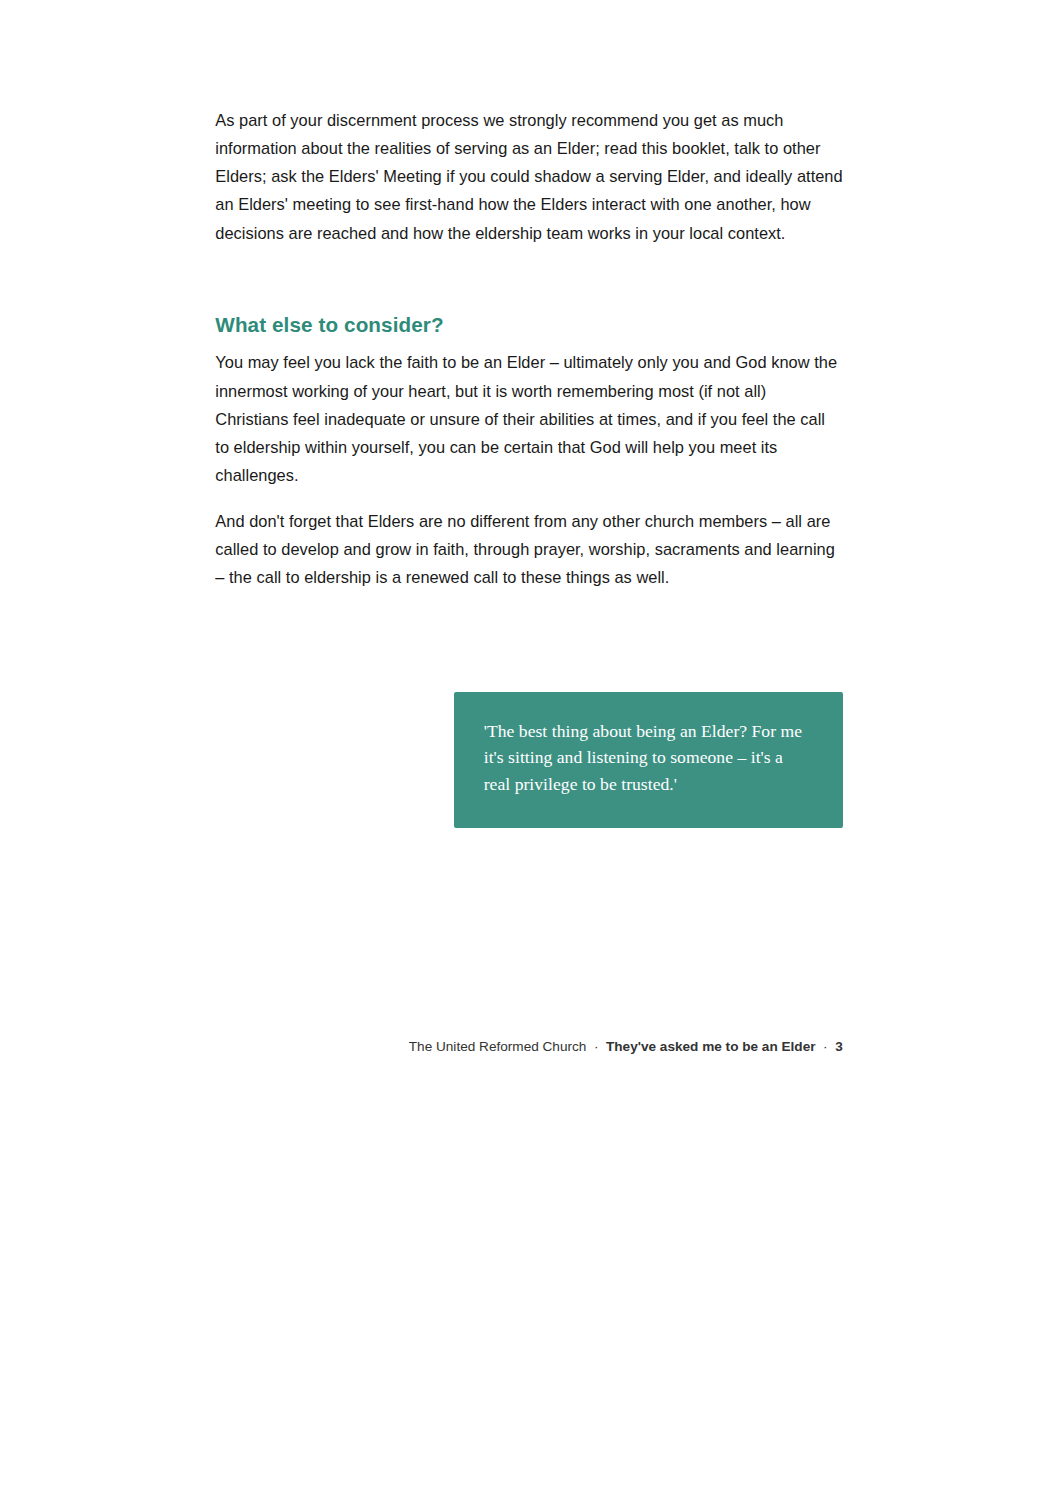As part of your discernment process we strongly recommend you get as much information about the realities of serving as an Elder; read this booklet, talk to other Elders; ask the Elders' Meeting if you could shadow a serving Elder, and ideally attend an Elders' meeting to see first-hand how the Elders interact with one another, how decisions are reached and how the eldership team works in your local context.
What else to consider?
You may feel you lack the faith to be an Elder – ultimately only you and God know the innermost working of your heart, but it is worth remembering most (if not all) Christians feel inadequate or unsure of their abilities at times, and if you feel the call to eldership within yourself, you can be certain that God will help you meet its challenges.
And don't forget that Elders are no different from any other church members – all are called to develop and grow in faith, through prayer, worship, sacraments and learning – the call to eldership is a renewed call to these things as well.
'The best thing about being an Elder? For me it's sitting and listening to someone – it's a real privilege to be trusted.'
The United Reformed Church · They've asked me to be an Elder · 3